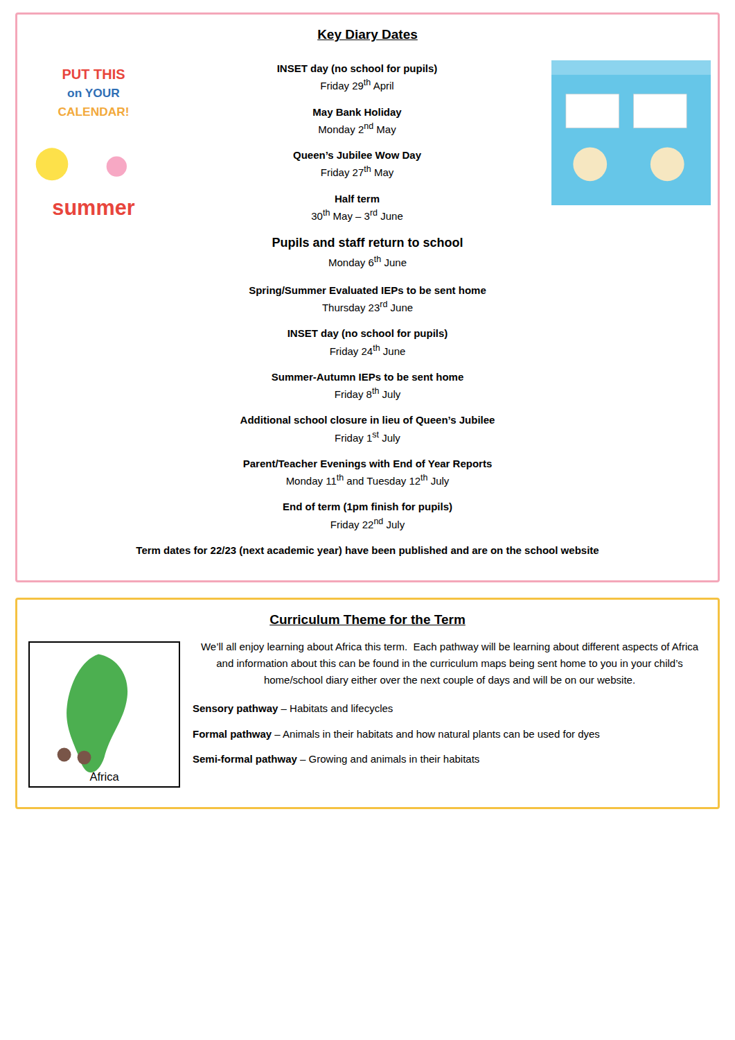Key Diary Dates
INSET day (no school for pupils)
Friday 29th April
May Bank Holiday
Monday 2nd May
Queen’s Jubilee Wow Day
Friday 27th May
Half term
30th May – 3rd June
Pupils and staff return to school
Monday 6th June
Spring/Summer Evaluated IEPs to be sent home
Thursday 23rd June
INSET day (no school for pupils)
Friday 24th June
Summer-Autumn IEPs to be sent home
Friday 8th July
Additional school closure in lieu of Queen’s Jubilee
Friday 1st July
Parent/Teacher Evenings with End of Year Reports
Monday 11th and Tuesday 12th July
End of term (1pm finish for pupils)
Friday 22nd July
Term dates for 22/23 (next academic year) have been published and are on the school website
Curriculum Theme for the Term
We’ll all enjoy learning about Africa this term. Each pathway will be learning about different aspects of Africa and information about this can be found in the curriculum maps being sent home to you in your child’s home/school diary either over the next couple of days and will be on our website.
Sensory pathway – Habitats and lifecycles
Formal pathway – Animals in their habitats and how natural plants can be used for dyes
Semi-formal pathway – Growing and animals in their habitats